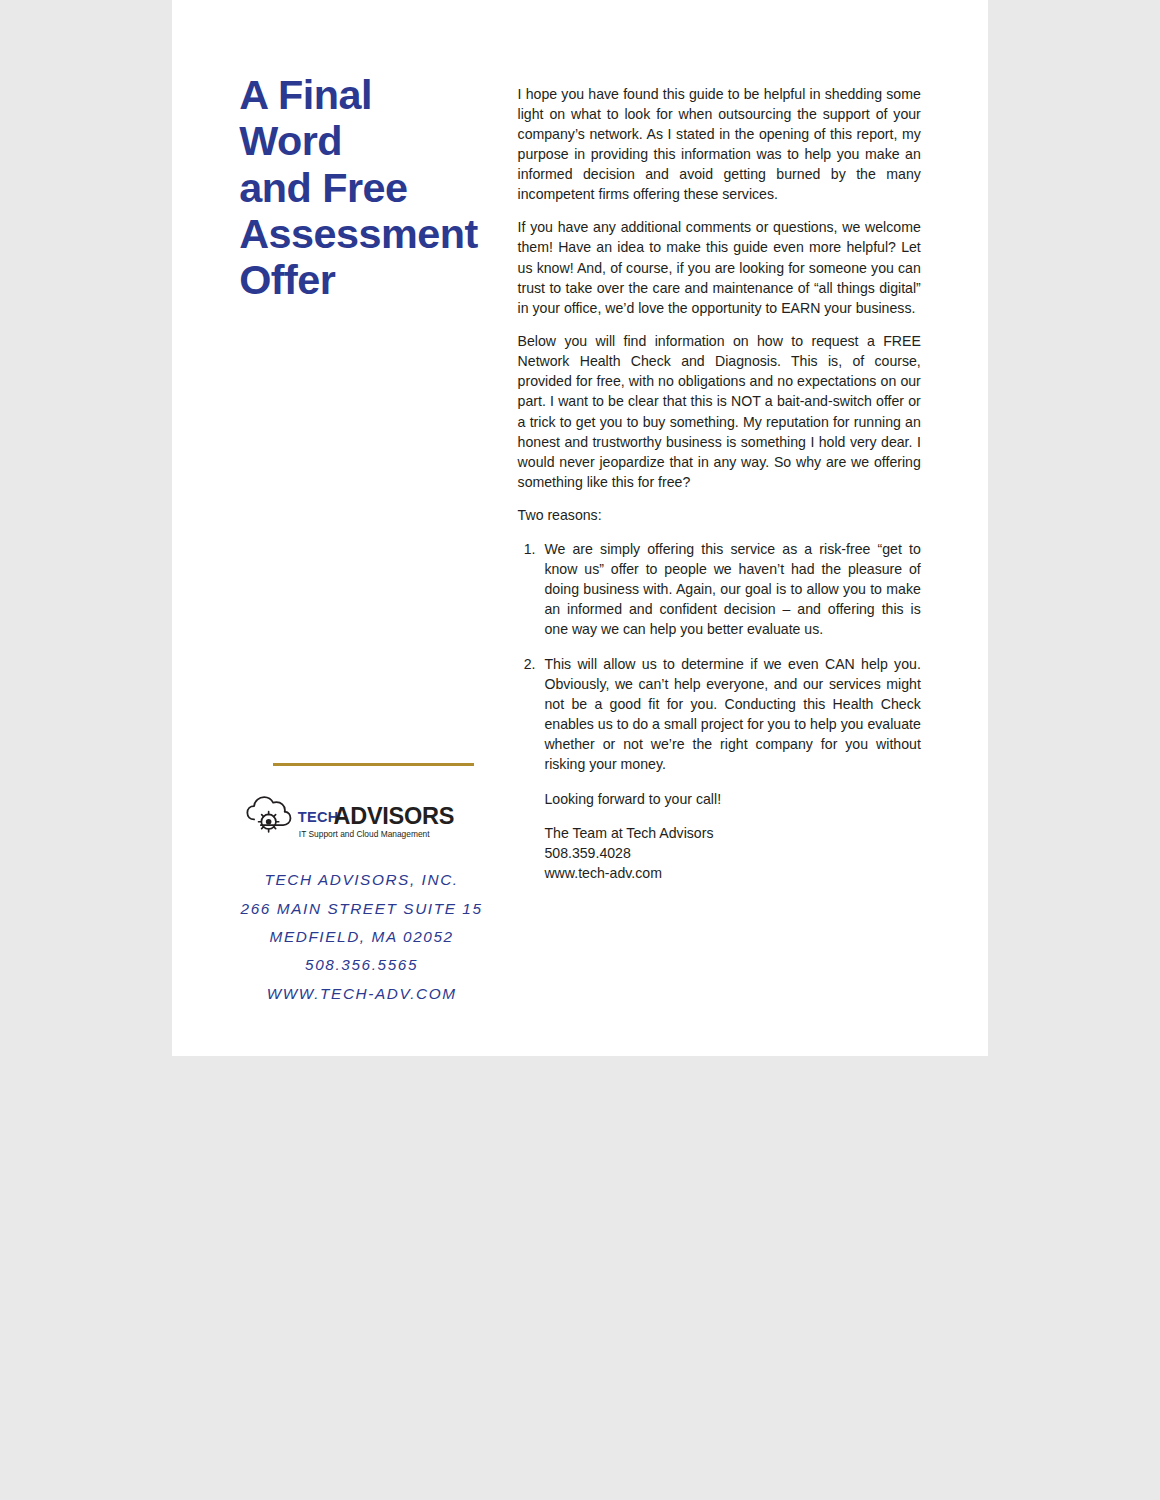A Final Word
and Free
Assessment
Offer
TECH ADVISORS IT Support and Cloud Management TECH ADVISORS, INC. 266 MAIN STREET SUITE 15 MEDFIELD, MA 02052 508.356.5565 WWW.TECH-ADV.COM
I hope you have found this guide to be helpful in shedding some light on what to look for when outsourcing the support of your company’s network. As I stated in the opening of this report, my purpose in providing this information was to help you make an informed decision and avoid getting burned by the many incompetent firms offering these services.
If you have any additional comments or questions, we welcome them! Have an idea to make this guide even more helpful? Let us know! And, of course, if you are looking for someone you can trust to take over the care and maintenance of “all things digital” in your office, we’d love the opportunity to EARN your business.
Below you will find information on how to request a FREE Network Health Check and Diagnosis. This is, of course, provided for free, with no obligations and no expectations on our part. I want to be clear that this is NOT a bait-and-switch offer or a trick to get you to buy something. My reputation for running an honest and trustworthy business is something I hold very dear. I would never jeopardize that in any way. So why are we offering something like this for free?
Two reasons:
We are simply offering this service as a risk-free “get to know us” offer to people we haven’t had the pleasure of doing business with. Again, our goal is to allow you to make an informed and confident decision – and offering this is one way we can help you better evaluate us.
This will allow us to determine if we even CAN help you. Obviously, we can’t help everyone, and our services might not be a good fit for you. Conducting this Health Check enables us to do a small project for you to help you evaluate whether or not we’re the right company for you without risking your money.
Looking forward to your call!
The Team at Tech Advisors
508.359.4028
www.tech-adv.com